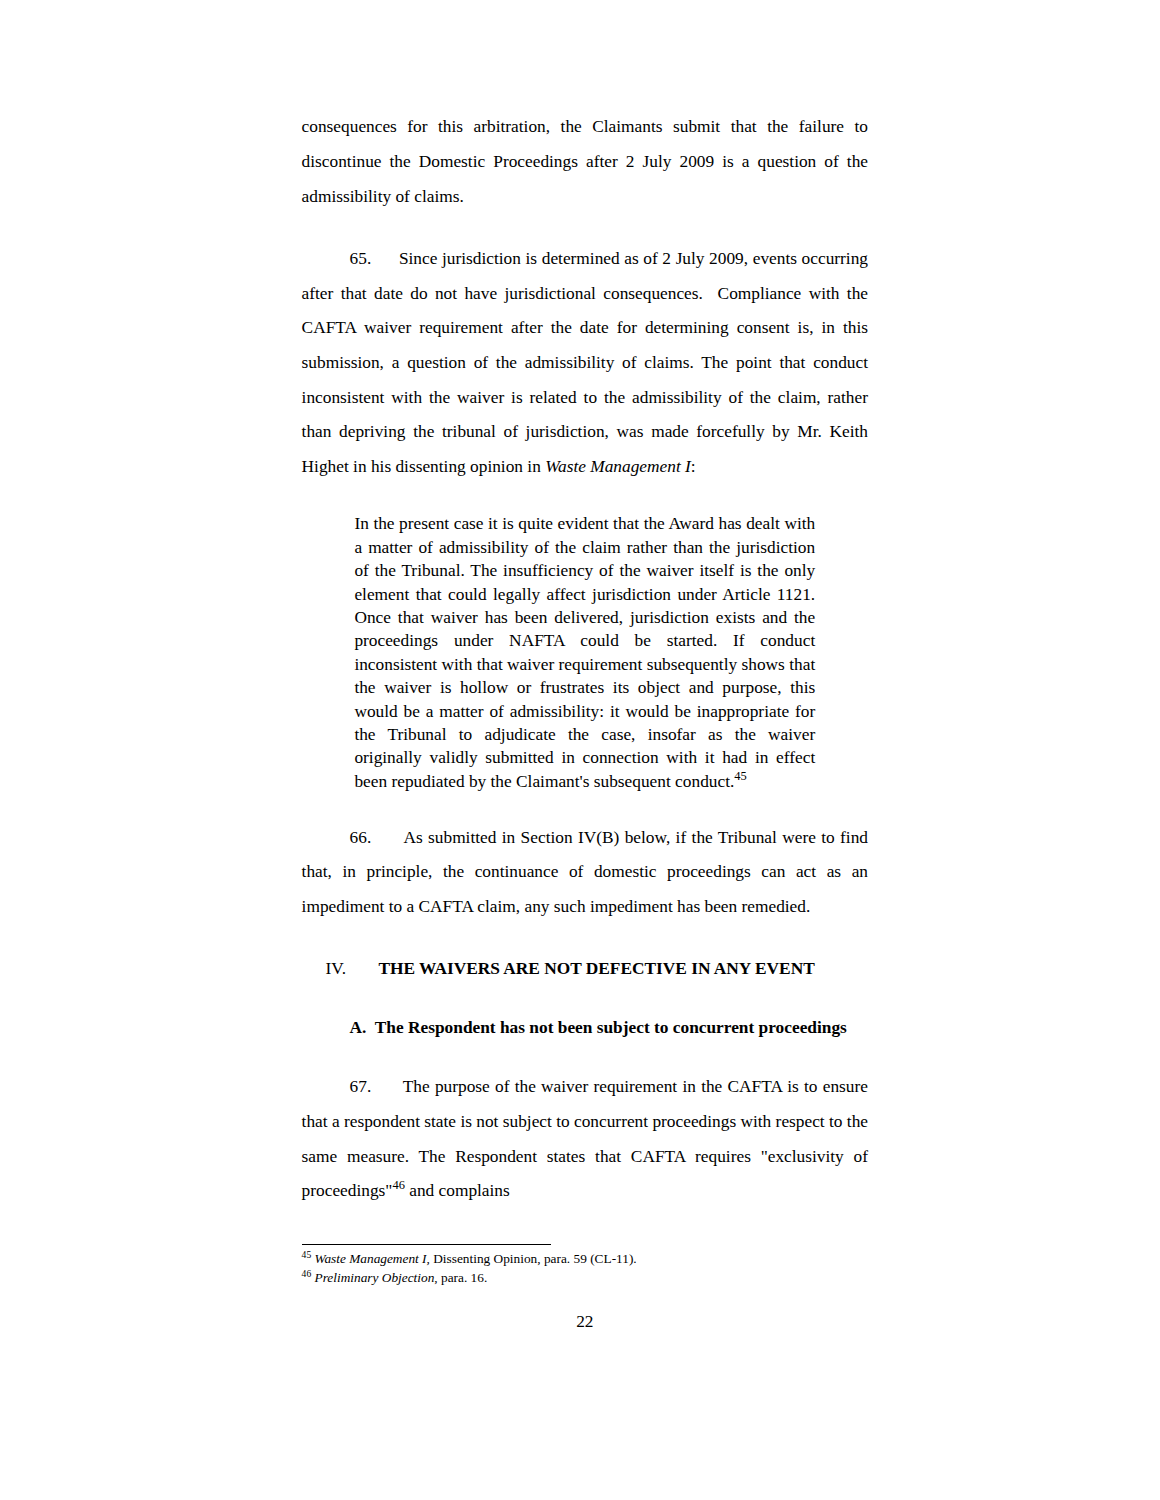consequences for this arbitration, the Claimants submit that the failure to discontinue the Domestic Proceedings after 2 July 2009 is a question of the admissibility of claims.
65. Since jurisdiction is determined as of 2 July 2009, events occurring after that date do not have jurisdictional consequences. Compliance with the CAFTA waiver requirement after the date for determining consent is, in this submission, a question of the admissibility of claims. The point that conduct inconsistent with the waiver is related to the admissibility of the claim, rather than depriving the tribunal of jurisdiction, was made forcefully by Mr. Keith Highet in his dissenting opinion in Waste Management I:
In the present case it is quite evident that the Award has dealt with a matter of admissibility of the claim rather than the jurisdiction of the Tribunal. The insufficiency of the waiver itself is the only element that could legally affect jurisdiction under Article 1121. Once that waiver has been delivered, jurisdiction exists and the proceedings under NAFTA could be started. If conduct inconsistent with that waiver requirement subsequently shows that the waiver is hollow or frustrates its object and purpose, this would be a matter of admissibility: it would be inappropriate for the Tribunal to adjudicate the case, insofar as the waiver originally validly submitted in connection with it had in effect been repudiated by the Claimant's subsequent conduct.45
66. As submitted in Section IV(B) below, if the Tribunal were to find that, in principle, the continuance of domestic proceedings can act as an impediment to a CAFTA claim, any such impediment has been remedied.
IV. THE WAIVERS ARE NOT DEFECTIVE IN ANY EVENT
A. The Respondent has not been subject to concurrent proceedings
67. The purpose of the waiver requirement in the CAFTA is to ensure that a respondent state is not subject to concurrent proceedings with respect to the same measure. The Respondent states that CAFTA requires "exclusivity of proceedings"46 and complains
45 Waste Management I, Dissenting Opinion, para. 59 (CL-11).
46 Preliminary Objection, para. 16.
22